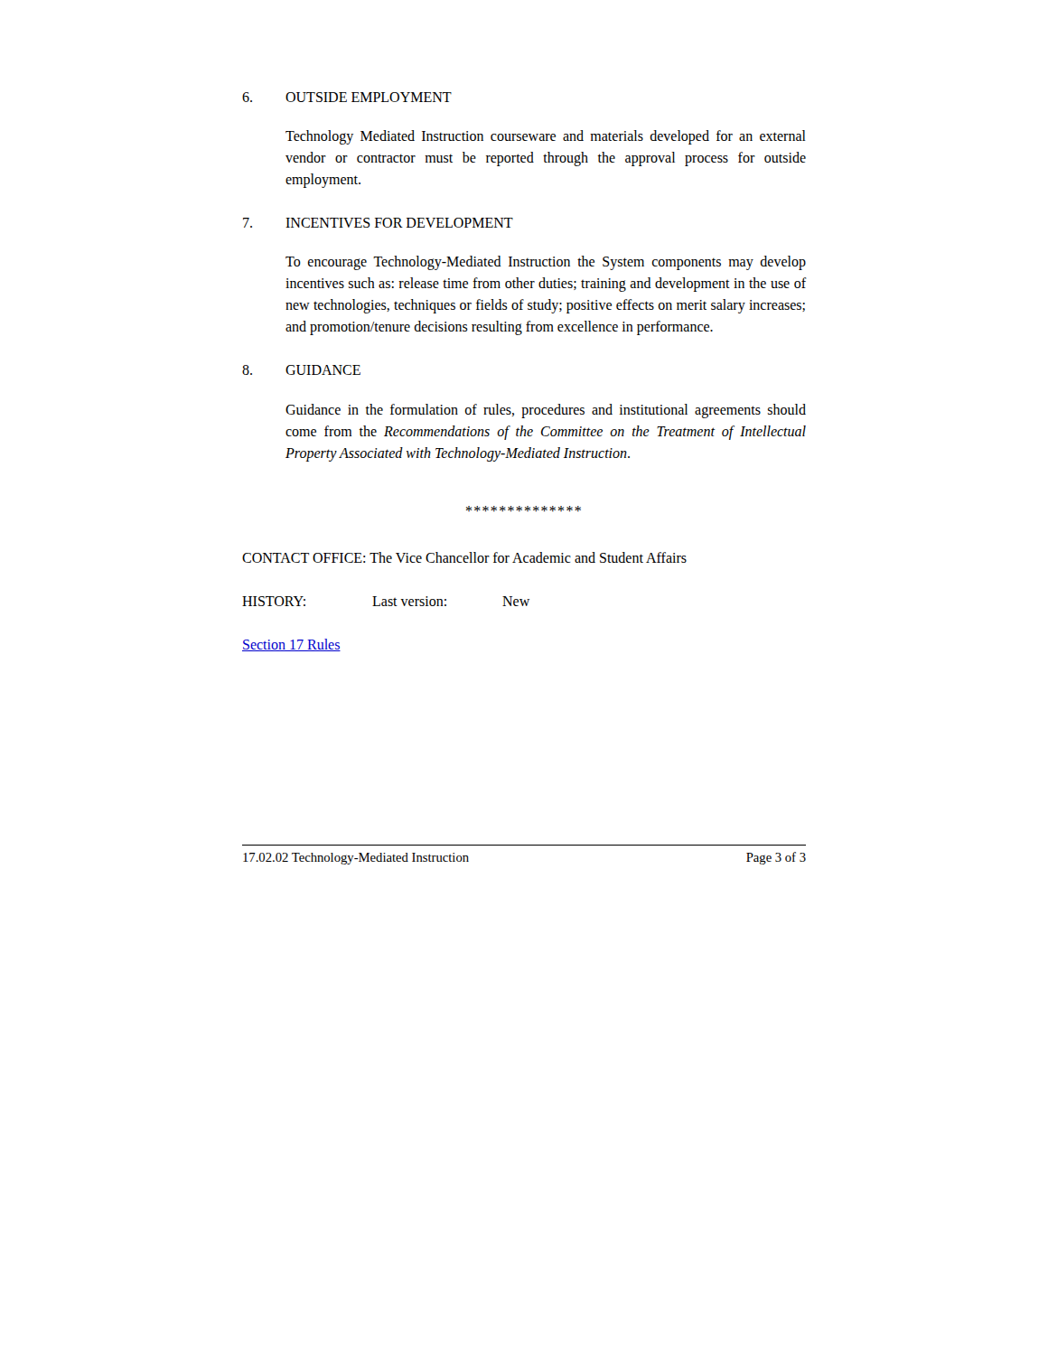6. OUTSIDE EMPLOYMENT
Technology Mediated Instruction courseware and materials developed for an external vendor or contractor must be reported through the approval process for outside employment.
7. INCENTIVES FOR DEVELOPMENT
To encourage Technology-Mediated Instruction the System components may develop incentives such as: release time from other duties; training and development in the use of new technologies, techniques or fields of study; positive effects on merit salary increases; and promotion/tenure decisions resulting from excellence in performance.
8. GUIDANCE
Guidance in the formulation of rules, procedures and institutional agreements should come from the Recommendations of the Committee on the Treatment of Intellectual Property Associated with Technology-Mediated Instruction.
**************
CONTACT OFFICE: The Vice Chancellor for Academic and Student Affairs
HISTORY: Last version: New
Section 17 Rules
17.02.02 Technology-Mediated Instruction Page 3 of 3